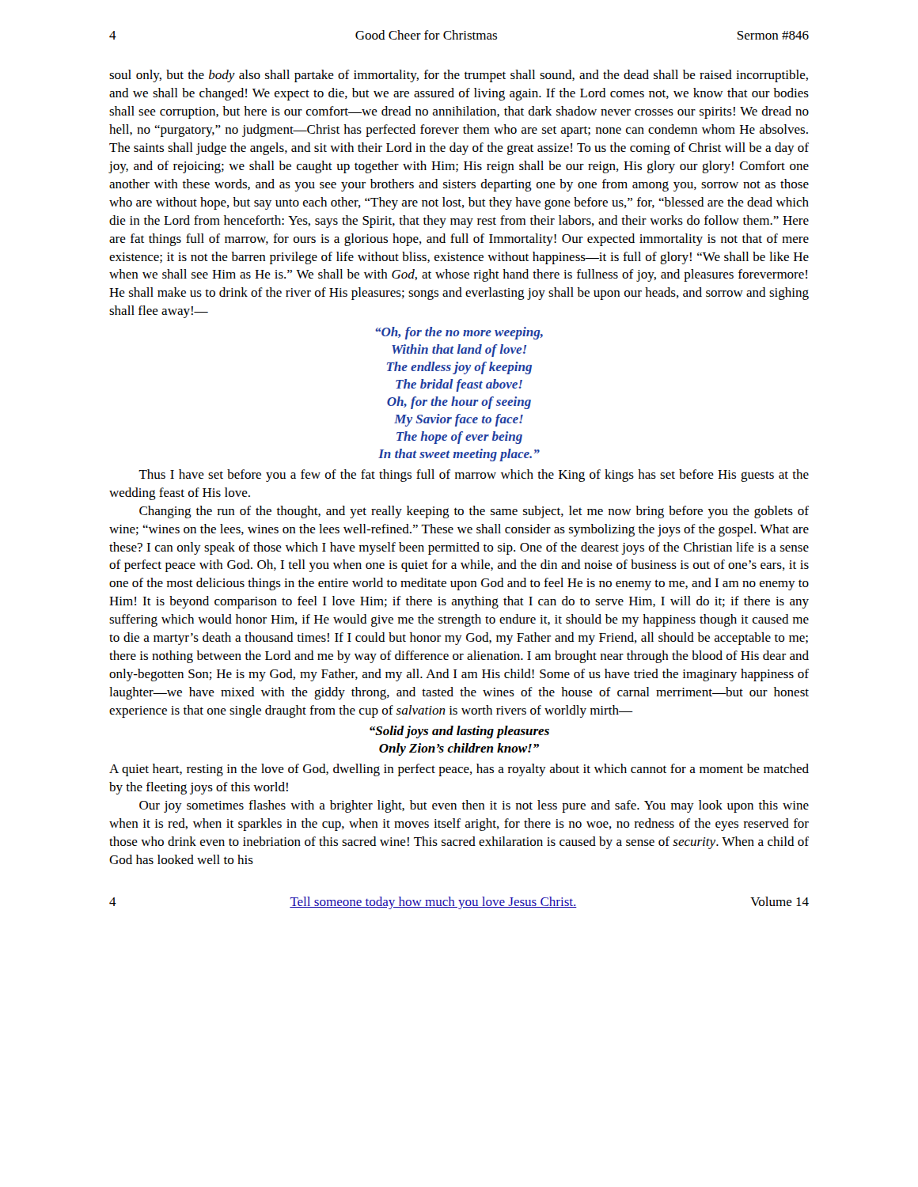4
Good Cheer for Christmas
Sermon #846
soul only, but the body also shall partake of immortality, for the trumpet shall sound, and the dead shall be raised incorruptible, and we shall be changed! We expect to die, but we are assured of living again. If the Lord comes not, we know that our bodies shall see corruption, but here is our comfort—we dread no annihilation, that dark shadow never crosses our spirits! We dread no hell, no “purgatory,” no judgment—Christ has perfected forever them who are set apart; none can condemn whom He absolves. The saints shall judge the angels, and sit with their Lord in the day of the great assize! To us the coming of Christ will be a day of joy, and of rejoicing; we shall be caught up together with Him; His reign shall be our reign, His glory our glory! Comfort one another with these words, and as you see your brothers and sisters departing one by one from among you, sorrow not as those who are without hope, but say unto each other, “They are not lost, but they have gone before us,” for, “blessed are the dead which die in the Lord from henceforth: Yes, says the Spirit, that they may rest from their labors, and their works do follow them.” Here are fat things full of marrow, for ours is a glorious hope, and full of Immortality! Our expected immortality is not that of mere existence; it is not the barren privilege of life without bliss, existence without happiness—it is full of glory! “We shall be like He when we shall see Him as He is.” We shall be with God, at whose right hand there is fullness of joy, and pleasures forevermore! He shall make us to drink of the river of His pleasures; songs and everlasting joy shall be upon our heads, and sorrow and sighing shall flee away!—
“Oh, for the no more weeping,
Within that land of love!
The endless joy of keeping
The bridal feast above!
Oh, for the hour of seeing
My Savior face to face!
The hope of ever being
In that sweet meeting place.”
Thus I have set before you a few of the fat things full of marrow which the King of kings has set before His guests at the wedding feast of His love.
Changing the run of the thought, and yet really keeping to the same subject, let me now bring before you the goblets of wine; “wines on the lees, wines on the lees well-refined.” These we shall consider as symbolizing the joys of the gospel. What are these? I can only speak of those which I have myself been permitted to sip. One of the dearest joys of the Christian life is a sense of perfect peace with God. Oh, I tell you when one is quiet for a while, and the din and noise of business is out of one’s ears, it is one of the most delicious things in the entire world to meditate upon God and to feel He is no enemy to me, and I am no enemy to Him! It is beyond comparison to feel I love Him; if there is anything that I can do to serve Him, I will do it; if there is any suffering which would honor Him, if He would give me the strength to endure it, it should be my happiness though it caused me to die a martyr’s death a thousand times! If I could but honor my God, my Father and my Friend, all should be acceptable to me; there is nothing between the Lord and me by way of difference or alienation. I am brought near through the blood of His dear and only-begotten Son; He is my God, my Father, and my all. And I am His child! Some of us have tried the imaginary happiness of laughter—we have mixed with the giddy throng, and tasted the wines of the house of carnal merriment—but our honest experience is that one single draught from the cup of salvation is worth rivers of worldly mirth—
“Solid joys and lasting pleasures
Only Zion’s children know!”
A quiet heart, resting in the love of God, dwelling in perfect peace, has a royalty about it which cannot for a moment be matched by the fleeting joys of this world!
Our joy sometimes flashes with a brighter light, but even then it is not less pure and safe. You may look upon this wine when it is red, when it sparkles in the cup, when it moves itself aright, for there is no woe, no redness of the eyes reserved for those who drink even to inebriation of this sacred wine! This sacred exhilaration is caused by a sense of security. When a child of God has looked well to his
4
Tell someone today how much you love Jesus Christ.
Volume 14